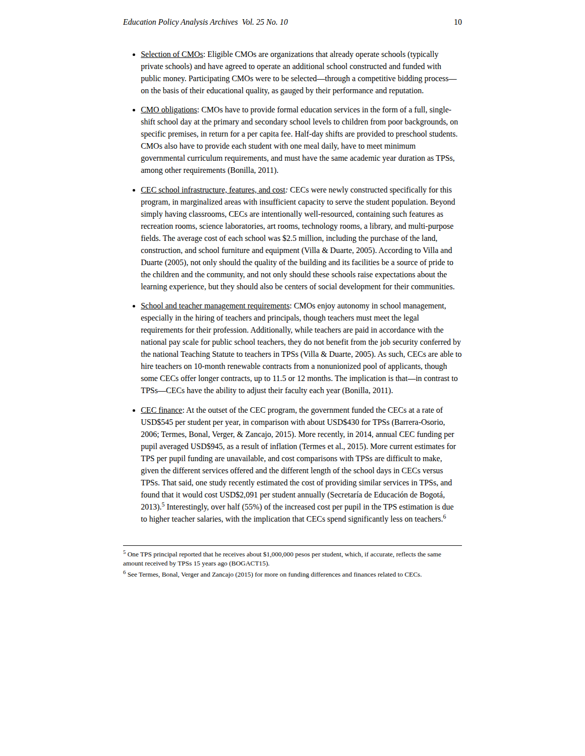Education Policy Analysis Archives Vol. 25 No. 10 10
Selection of CMOs: Eligible CMOs are organizations that already operate schools (typically private schools) and have agreed to operate an additional school constructed and funded with public money. Participating CMOs were to be selected—through a competitive bidding process—on the basis of their educational quality, as gauged by their performance and reputation.
CMO obligations: CMOs have to provide formal education services in the form of a full, single-shift school day at the primary and secondary school levels to children from poor backgrounds, on specific premises, in return for a per capita fee. Half-day shifts are provided to preschool students. CMOs also have to provide each student with one meal daily, have to meet minimum governmental curriculum requirements, and must have the same academic year duration as TPSs, among other requirements (Bonilla, 2011).
CEC school infrastructure, features, and cost: CECs were newly constructed specifically for this program, in marginalized areas with insufficient capacity to serve the student population. Beyond simply having classrooms, CECs are intentionally well-resourced, containing such features as recreation rooms, science laboratories, art rooms, technology rooms, a library, and multi-purpose fields. The average cost of each school was $2.5 million, including the purchase of the land, construction, and school furniture and equipment (Villa & Duarte, 2005). According to Villa and Duarte (2005), not only should the quality of the building and its facilities be a source of pride to the children and the community, and not only should these schools raise expectations about the learning experience, but they should also be centers of social development for their communities.
School and teacher management requirements: CMOs enjoy autonomy in school management, especially in the hiring of teachers and principals, though teachers must meet the legal requirements for their profession. Additionally, while teachers are paid in accordance with the national pay scale for public school teachers, they do not benefit from the job security conferred by the national Teaching Statute to teachers in TPSs (Villa & Duarte, 2005). As such, CECs are able to hire teachers on 10-month renewable contracts from a nonunionized pool of applicants, though some CECs offer longer contracts, up to 11.5 or 12 months. The implication is that—in contrast to TPSs—CECs have the ability to adjust their faculty each year (Bonilla, 2011).
CEC finance: At the outset of the CEC program, the government funded the CECs at a rate of USD$545 per student per year, in comparison with about USD$430 for TPSs (Barrera-Osorio, 2006; Termes, Bonal, Verger, & Zancajo, 2015). More recently, in 2014, annual CEC funding per pupil averaged USD$945, as a result of inflation (Termes et al., 2015). More current estimates for TPS per pupil funding are unavailable, and cost comparisons with TPSs are difficult to make, given the different services offered and the different length of the school days in CECs versus TPSs. That said, one study recently estimated the cost of providing similar services in TPSs, and found that it would cost USD$2,091 per student annually (Secretaría de Educación de Bogotá, 2013).5 Interestingly, over half (55%) of the increased cost per pupil in the TPS estimation is due to higher teacher salaries, with the implication that CECs spend significantly less on teachers.6
5 One TPS principal reported that he receives about $1,000,000 pesos per student, which, if accurate, reflects the same amount received by TPSs 15 years ago (BOGACT15).
6 See Termes, Bonal, Verger and Zancajo (2015) for more on funding differences and finances related to CECs.